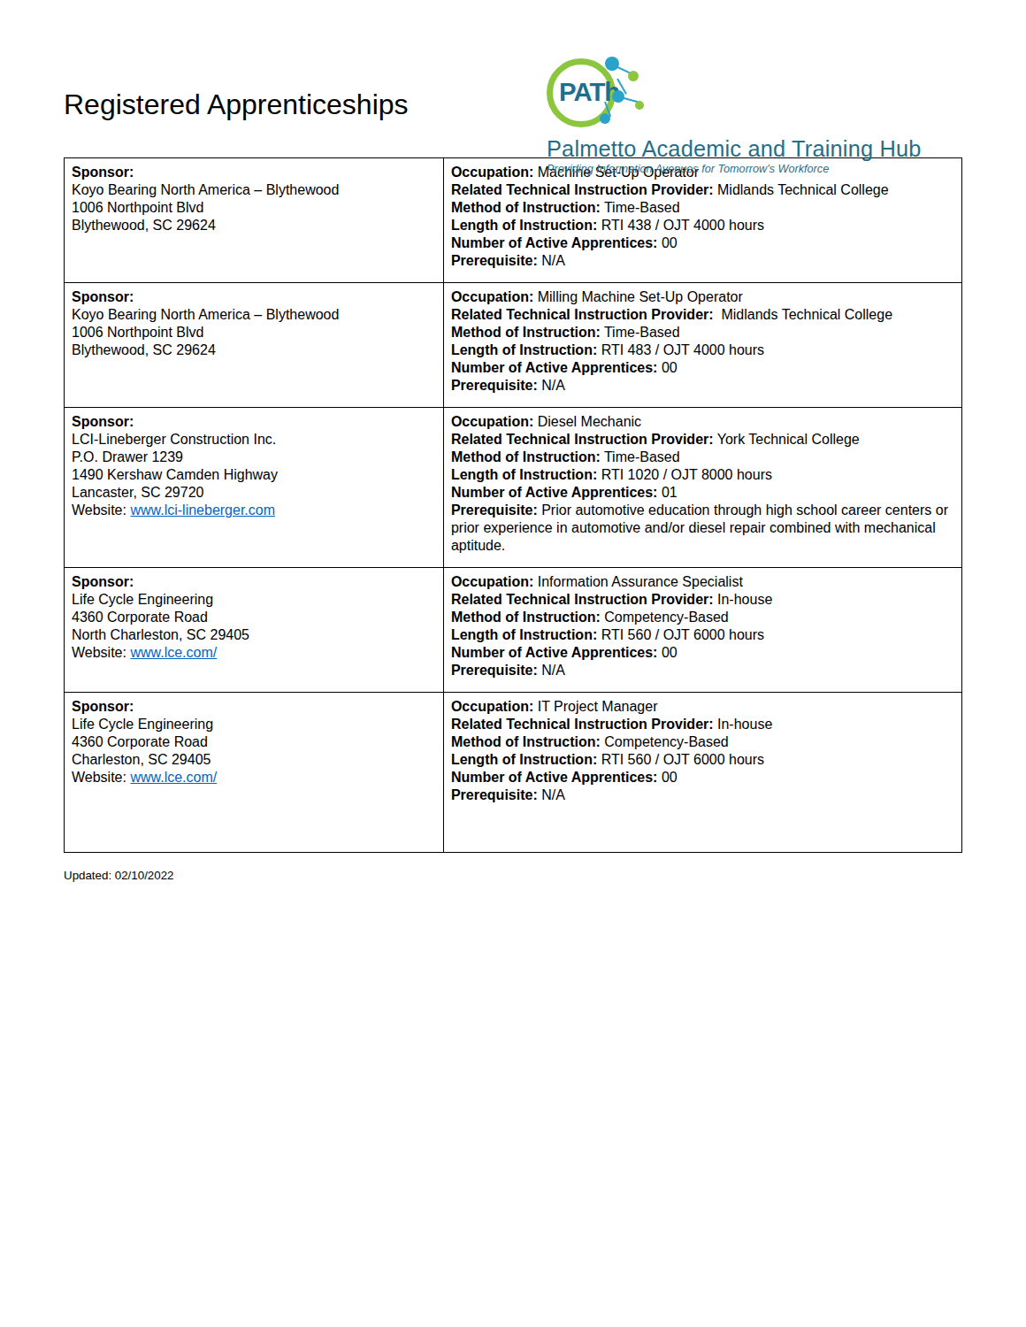Registered Apprenticeships
PATh
Palmetto Academic and Training Hub
Providing Information Avenues for Tomorrow's Workforce
| Sponsor: Koyo Bearing North America – Blythewood 1006 Northpoint Blvd Blythewood, SC 29624 | Occupation: Machine Set-Up Operator Related Technical Instruction Provider: Midlands Technical College Method of Instruction: Time-Based Length of Instruction: RTI 438 / OJT 4000 hours Number of Active Apprentices: 00 Prerequisite: N/A |
| Sponsor: Koyo Bearing North America – Blythewood 1006 Northpoint Blvd Blythewood, SC 29624 | Occupation: Milling Machine Set-Up Operator Related Technical Instruction Provider: Midlands Technical College Method of Instruction: Time-Based Length of Instruction: RTI 483 / OJT 4000 hours Number of Active Apprentices: 00 Prerequisite: N/A |
| Sponsor: LCI-Lineberger Construction Inc. P.O. Drawer 1239 1490 Kershaw Camden Highway Lancaster, SC 29720 Website: www.lci-lineberger.com | Occupation: Diesel Mechanic Related Technical Instruction Provider: York Technical College Method of Instruction: Time-Based Length of Instruction: RTI 1020 / OJT 8000 hours Number of Active Apprentices: 01 Prerequisite: Prior automotive education through high school career centers or prior experience in automotive and/or diesel repair combined with mechanical aptitude. |
| Sponsor: Life Cycle Engineering 4360 Corporate Road North Charleston, SC 29405 Website: www.lce.com/ | Occupation: Information Assurance Specialist Related Technical Instruction Provider: In-house Method of Instruction: Competency-Based Length of Instruction: RTI 560 / OJT 6000 hours Number of Active Apprentices: 00 Prerequisite: N/A |
| Sponsor: Life Cycle Engineering 4360 Corporate Road Charleston, SC 29405 Website: www.lce.com/ | Occupation: IT Project Manager Related Technical Instruction Provider: In-house Method of Instruction: Competency-Based Length of Instruction: RTI 560 / OJT 6000 hours Number of Active Apprentices: 00 Prerequisite: N/A |
Updated: 02/10/2022